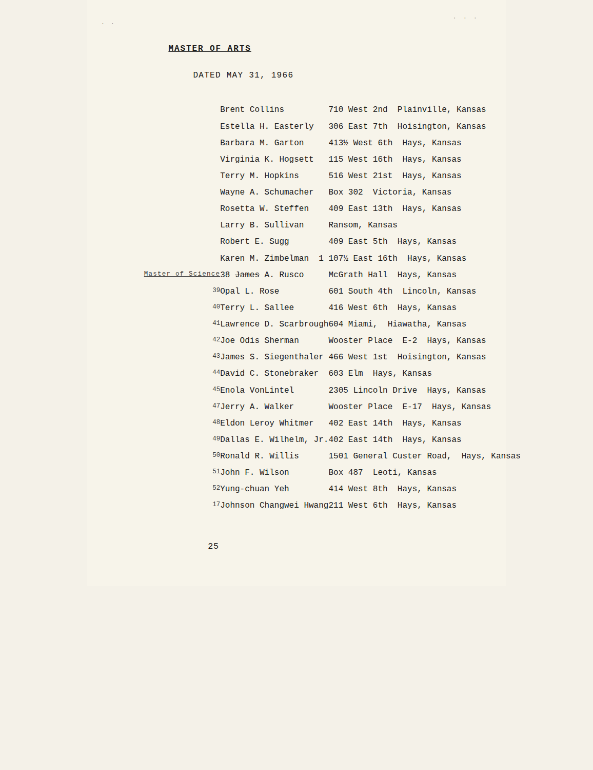· ·
· · ·
Master of Arts
DATED MAY 31, 1966
| | Brent Collins | 710 West 2nd Plainville, Kansas |
| | Estella H. Easterly | 306 East 7th Hoisington, Kansas |
| | Barbara M. Garton | 413½ West 6th Hays, Kansas |
| | Virginia K. Hogsett | 115 West 16th Hays, Kansas |
| | Terry M. Hopkins | 516 West 21st Hays, Kansas |
| | Wayne A. Schumacher | Box 302 Victoria, Kansas |
| | Rosetta W. Steffen | 409 East 13th Hays, Kansas |
| | Larry B. Sullivan | Ransom, Kansas |
| | Robert E. Sugg | 409 East 5th Hays, Kansas |
| | Karen M. Zimbelman 1 | 107½ East 16th Hays, Kansas |
| Master of Science | 38 James A. Rusco | McGrath Hall Hays, Kansas |
| 39 | Opal L. Rose | 601 South 4th Lincoln, Kansas |
| 40 | Terry L. Sallee | 416 West 6th Hays, Kansas |
| 41 | Lawrence D. Scarbrough | 604 Miami, Hiawatha, Kansas |
| 42 | Joe Odis Sherman | Wooster Place E-2 Hays, Kansas |
| 43 | James S. Siegenthaler | 466 West 1st Hoisington, Kansas |
| 44 | David C. Stonebraker | 603 Elm Hays, Kansas |
| 45 | Enola VonLintel | 2305 Lincoln Drive Hays, Kansas |
| 47 | Jerry A. Walker | Wooster Place E-17 Hays, Kansas |
| 48 | Eldon Leroy Whitmer | 402 East 14th Hays, Kansas |
| 49 | Dallas E. Wilhelm, Jr. | 402 East 14th Hays, Kansas |
| 50 | Ronald R. Willis | 1501 General Custer Road, Hays, Kansas |
| 51 | John F. Wilson | Box 487 Leoti, Kansas |
| 52 | Yung-chuan Yeh | 414 West 8th Hays, Kansas |
| 17 | Johnson Changwei Hwang | 211 West 6th Hays, Kansas |
25